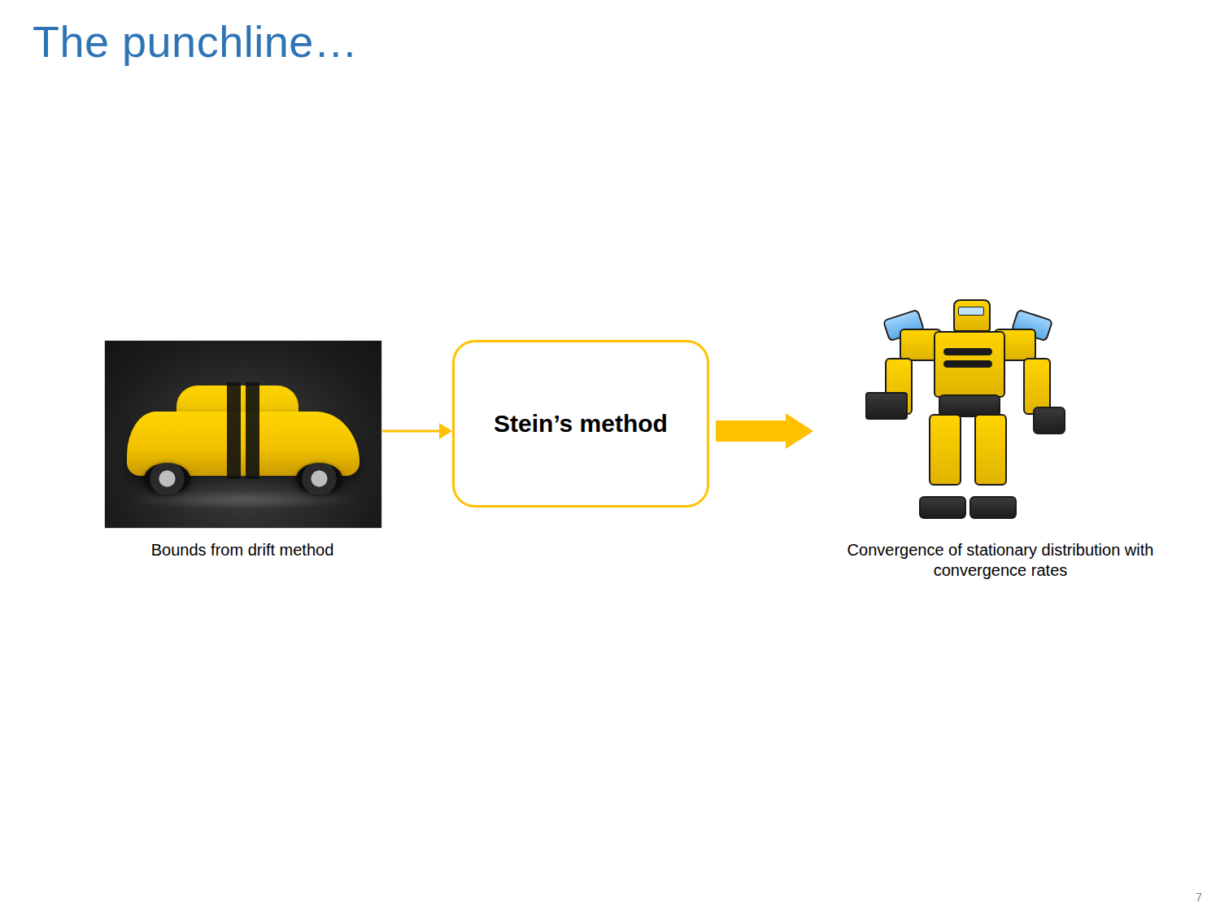The punchline…
Stein’s method
Bounds from drift method
Convergence of stationary distribution with convergence rates
7